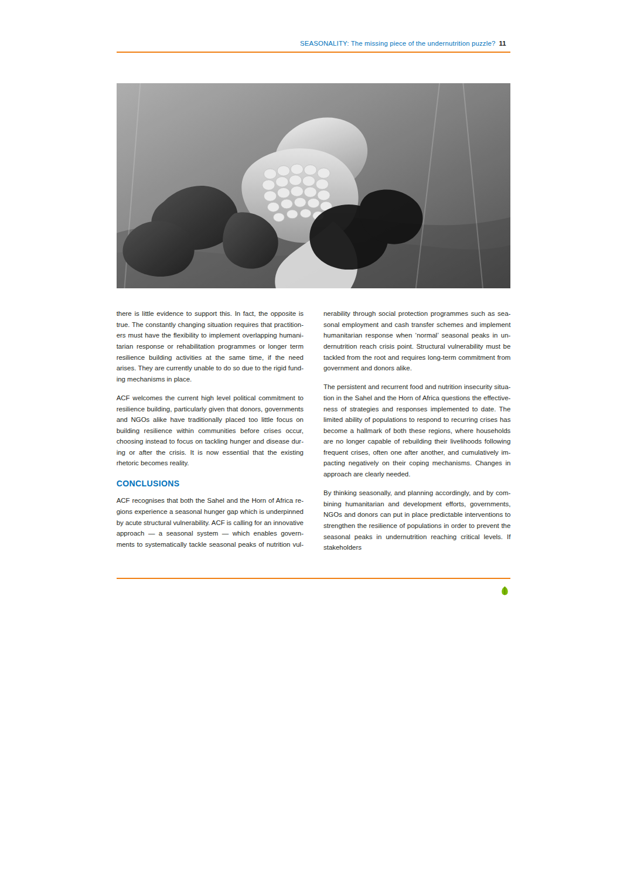SEASONALITY: The missing piece of the undernutrition puzzle?11
there is little evidence to support this. In fact, the opposite is true. The constantly changing situation requires that practitioners must have the flexibility to implement overlapping humanitarian response or rehabilitation programmes or longer term resilience building activities at the same time, if the need arises. They are currently unable to do so due to the rigid funding mechanisms in place.
ACF welcomes the current high level political commitment to resilience building, particularly given that donors, governments and NGOs alike have traditionally placed too little focus on building resilience within communities before crises occur, choosing instead to focus on tackling hunger and disease during or after the crisis. It is now essential that the existing rhetoric becomes reality.
CONCLUSIONS
ACF recognises that both the Sahel and the Horn of Africa regions experience a seasonal hunger gap which is underpinned by acute structural vulnerability. ACF is calling for an innovative approach — a seasonal system — which enables governments to systematically tackle seasonal peaks of nutrition vulnerability through social protection programmes such as seasonal employment and cash transfer schemes and implement humanitarian response when ‘normal’ seasonal peaks in undernutrition reach crisis point. Structural vulnerability must be tackled from the root and requires long-term commitment from government and donors alike.
The persistent and recurrent food and nutrition insecurity situation in the Sahel and the Horn of Africa questions the effectiveness of strategies and responses implemented to date. The limited ability of populations to respond to recurring crises has become a hallmark of both these regions, where households are no longer capable of rebuilding their livelihoods following frequent crises, often one after another, and cumulatively impacting negatively on their coping mechanisms. Changes in approach are clearly needed.
By thinking seasonally, and planning accordingly, and by combining humanitarian and development efforts, governments, NGOs and donors can put in place predictable interventions to strengthen the resilience of populations in order to prevent the seasonal peaks in undernutrition reaching critical levels. If stakeholders